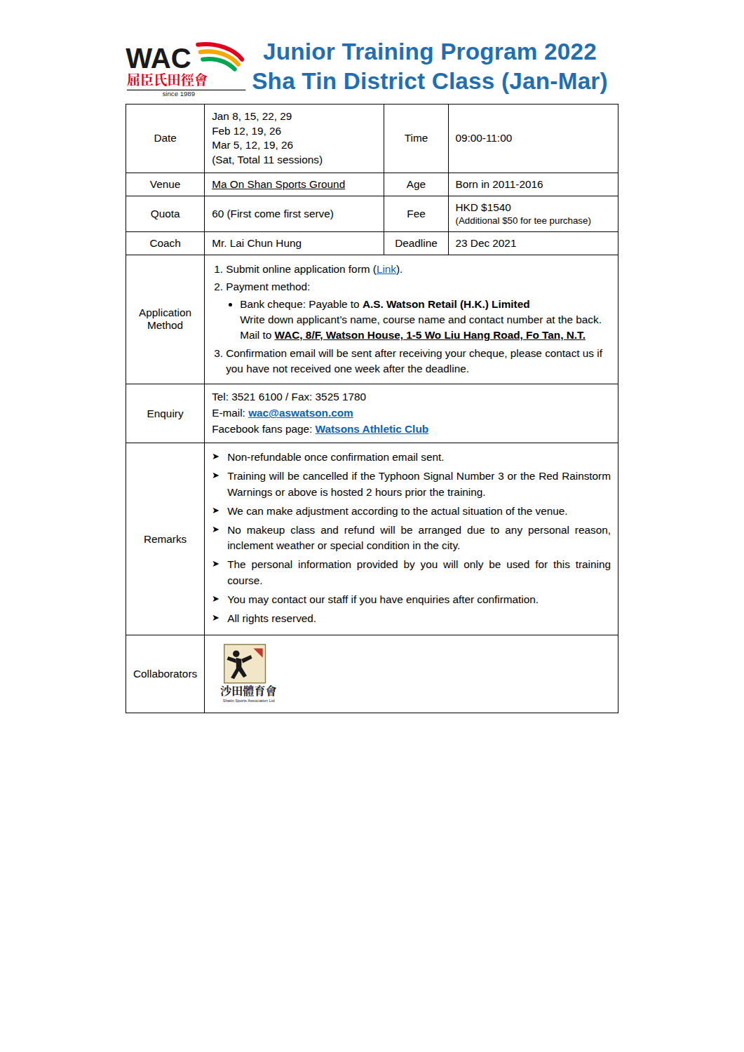WAC 屈臣氏田徑會 since 1989
Junior Training Program 2022
Sha Tin District Class (Jan-Mar)
| Date | Jan 8, 15, 22, 29 Feb 12, 19, 26 Mar 5, 12, 19, 26 (Sat, Total 11 sessions) | Time | 09:00-11:00 |
| Venue | Ma On Shan Sports Ground | Age | Born in 2011-2016 |
| Quota | 60 (First come first serve) | Fee | HKD $1540 (Additional $50 for tee purchase) |
| Coach | Mr. Lai Chun Hung | Deadline | 23 Dec 2021 |
| Application Method | Submit online application form ( Link ). Payment method: Bank cheque: Payable to A.S. Watson Retail (H.K.) Limited Write down applicant’s name, course name and contact number at the back. Mail to WAC, 8/F, Watson House, 1-5 Wo Liu Hang Road, Fo Tan, N.T. Confirmation email will be sent after receiving your cheque, please contact us if you have not received one week after the deadline. |
| Enquiry | Tel: 3521 6100 / Fax: 3525 1780 E-mail: wac@aswatson.com Facebook fans page: Watsons Athletic Club |
| Remarks | Non-refundable once confirmation email sent. Training will be cancelled if the Typhoon Signal Number 3 or the Red Rainstorm Warnings or above is hosted 2 hours prior the training. We can make adjustment according to the actual situation of the venue. No makeup class and refund will be arranged due to any personal reason, inclement weather or special condition in the city. The personal information provided by you will only be used for this training course. You may contact our staff if you have enquiries after confirmation. All rights reserved. |
| Collaborators | 沙田體育會 Shatin Sports Association Ltd |